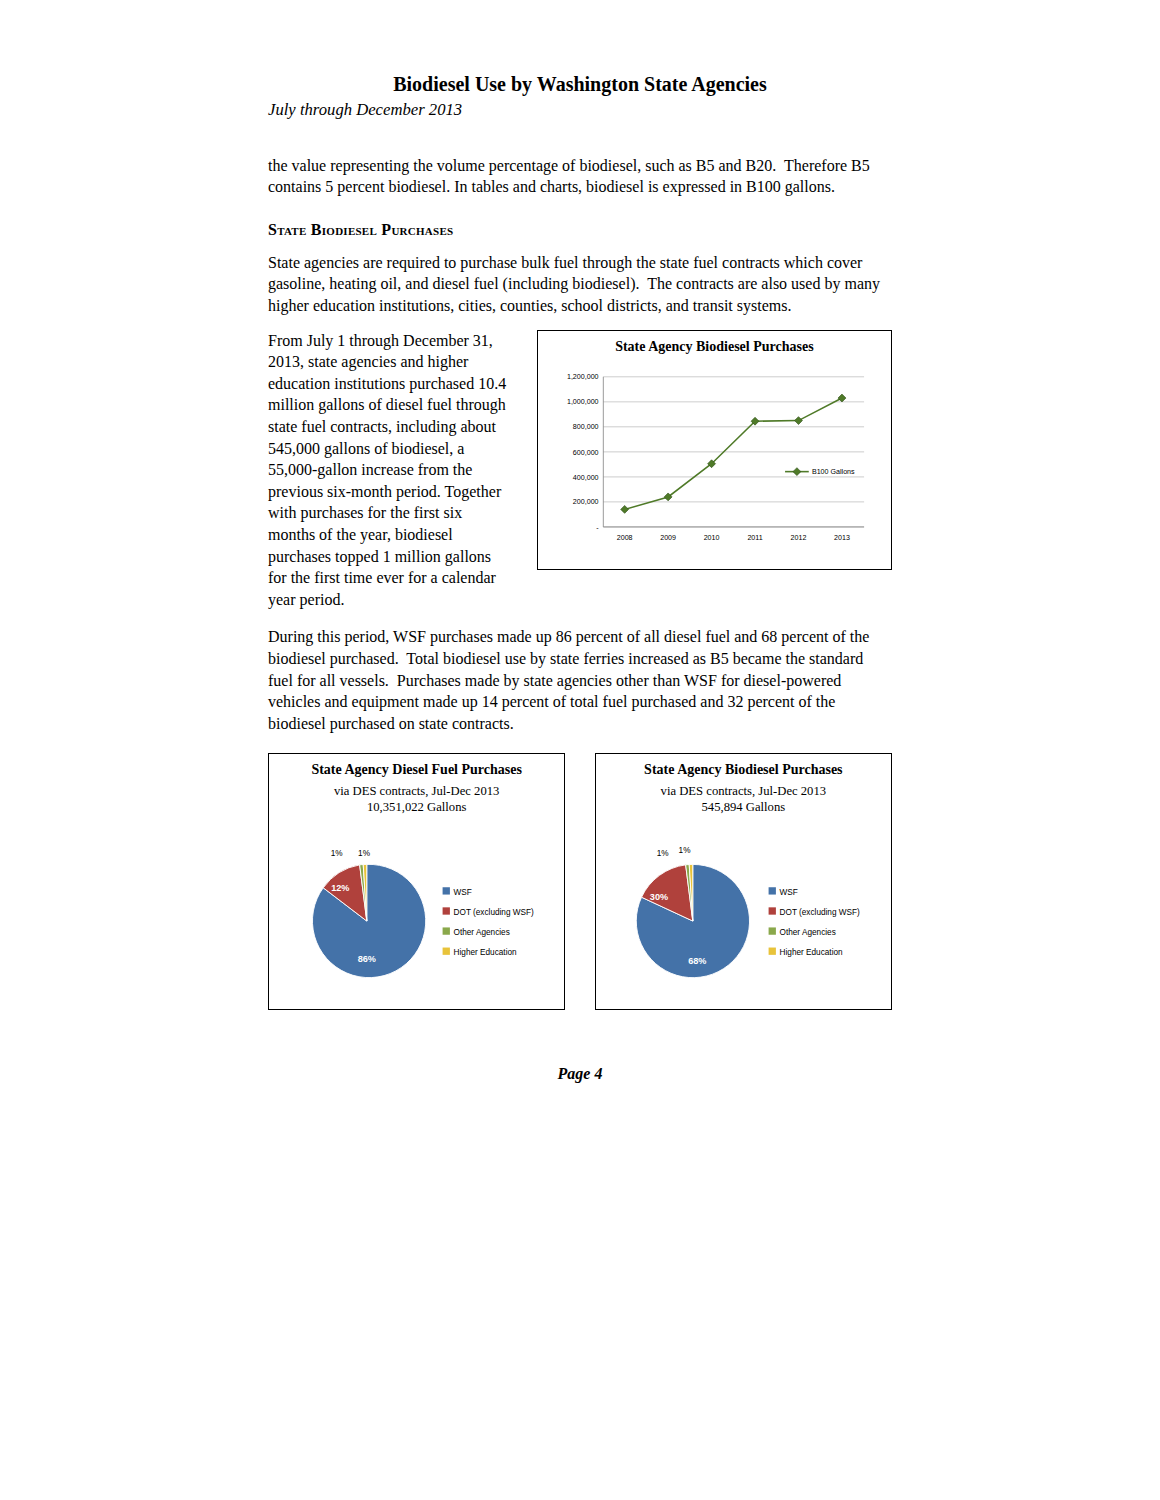Biodiesel Use by Washington State Agencies
July through December 2013
the value representing the volume percentage of biodiesel, such as B5 and B20. Therefore B5 contains 5 percent biodiesel. In tables and charts, biodiesel is expressed in B100 gallons.
State Biodiesel Purchases
State agencies are required to purchase bulk fuel through the state fuel contracts which cover gasoline, heating oil, and diesel fuel (including biodiesel). The contracts are also used by many higher education institutions, cities, counties, school districts, and transit systems.
From July 1 through December 31, 2013, state agencies and higher education institutions purchased 10.4 million gallons of diesel fuel through state fuel contracts, including about 545,000 gallons of biodiesel, a 55,000-gallon increase from the previous six-month period. Together with purchases for the first six months of the year, biodiesel purchases topped 1 million gallons for the first time ever for a calendar year period.
State Agency Biodiesel Purchases
1,200,000 1,000,000 800,000 600,000 400,000 200,000 - 2008 2009 2010 2011 2012 2013 B100 Gallons
During this period, WSF purchases made up 86 percent of all diesel fuel and 68 percent of the biodiesel purchased. Total biodiesel use by state ferries increased as B5 became the standard fuel for all vessels. Purchases made by state agencies other than WSF for diesel-powered vehicles and equipment made up 14 percent of total fuel purchased and 32 percent of the biodiesel purchased on state contracts.
State Agency Diesel Fuel Purchases
via DES contracts, Jul-Dec 2013
10,351,022 Gallons
86% 12% 1% 1% WSF DOT (excluding WSF) Other Agencies Higher Education
State Agency Biodiesel Purchases
via DES contracts, Jul-Dec 2013
545,894 Gallons
68% 30% 1% 1% WSF DOT (excluding WSF) Other Agencies Higher Education
Page 4